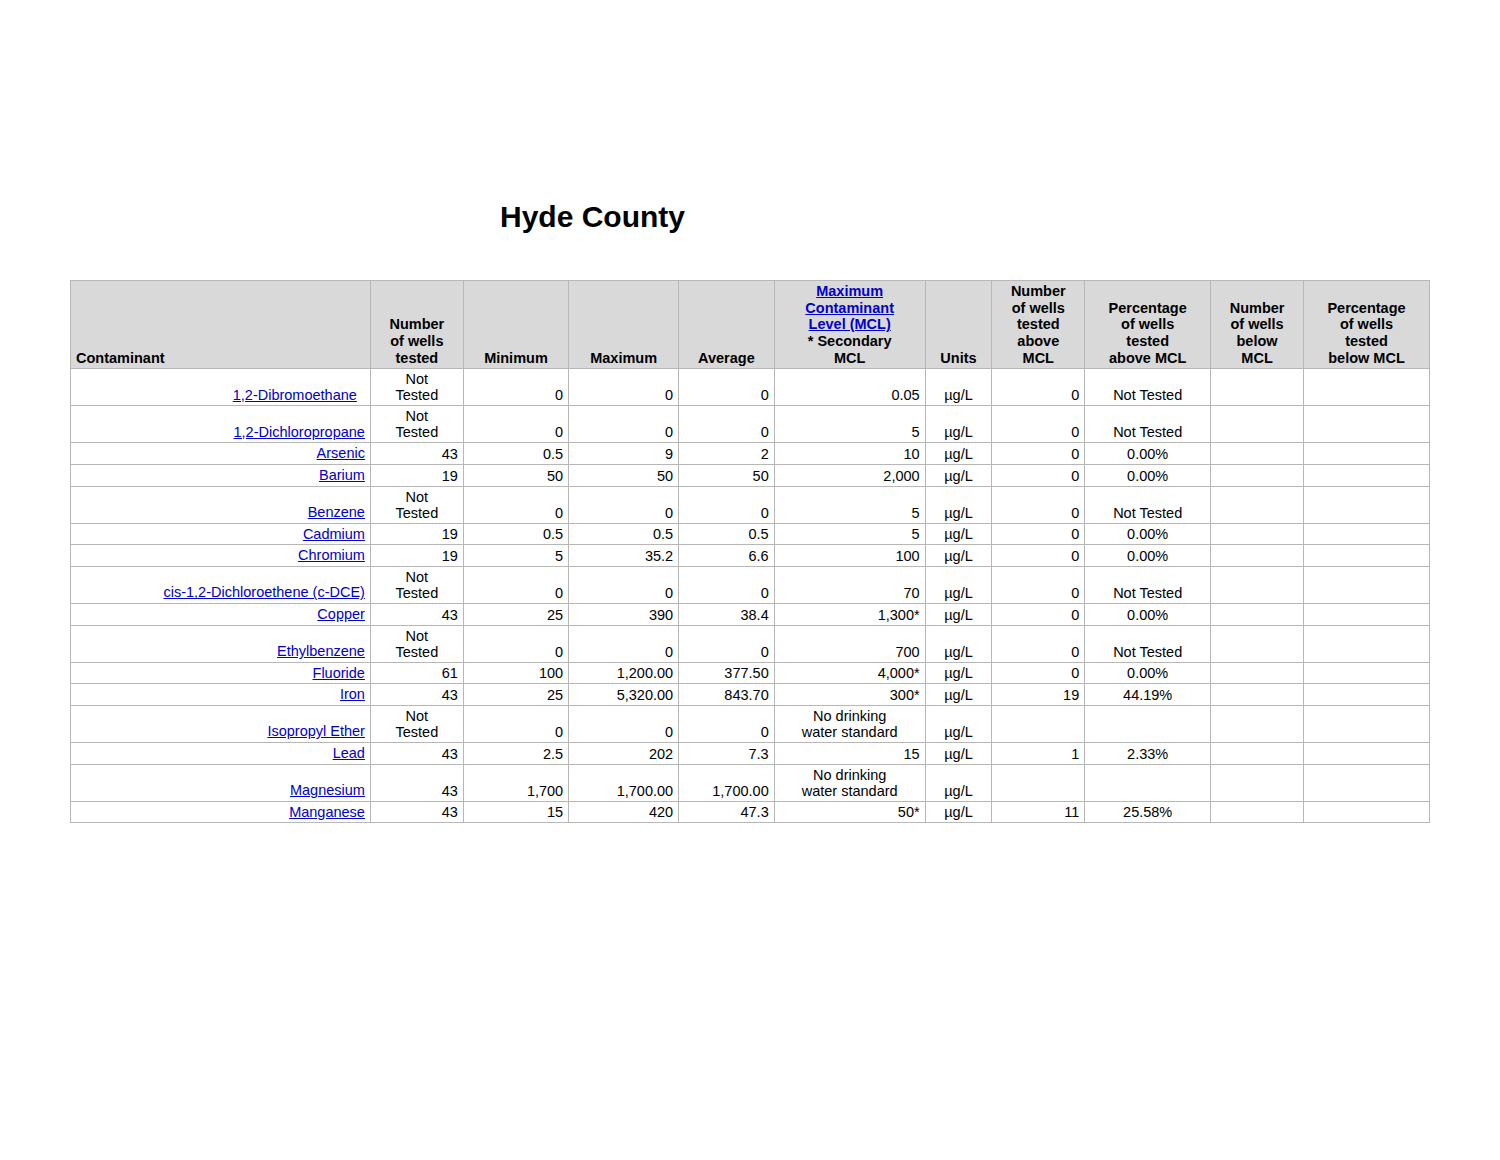Hyde County
| Contaminant | Number of wells tested | Minimum | Maximum | Average | Maximum Contaminant Level (MCL) * Secondary MCL | Units | Number of wells tested above MCL | Percentage of wells tested above MCL | Number of wells below MCL | Percentage of wells tested below MCL |
| --- | --- | --- | --- | --- | --- | --- | --- | --- | --- | --- |
| 1,2-Dibromoethane | Not Tested | 0 | 0 | 0 | 0.05 | µg/L | 0 | Not Tested | | |
| 1,2-Dichloropropane | Not Tested | 0 | 0 | 0 | 5 | µg/L | 0 | Not Tested | | |
| Arsenic | 43 | 0.5 | 9 | 2 | 10 | µg/L | 0 | 0.00% | | |
| Barium | 19 | 50 | 50 | 50 | 2,000 | µg/L | 0 | 0.00% | | |
| Benzene | Not Tested | 0 | 0 | 0 | 5 | µg/L | 0 | Not Tested | | |
| Cadmium | 19 | 0.5 | 0.5 | 0.5 | 5 | µg/L | 0 | 0.00% | | |
| Chromium | 19 | 5 | 35.2 | 6.6 | 100 | µg/L | 0 | 0.00% | | |
| cis-1,2-Dichloroethene (c-DCE) | Not Tested | 0 | 0 | 0 | 70 | µg/L | 0 | Not Tested | | |
| Copper | 43 | 25 | 390 | 38.4 | 1,300* | µg/L | 0 | 0.00% | | |
| Ethylbenzene | Not Tested | 0 | 0 | 0 | 700 | µg/L | 0 | Not Tested | | |
| Fluoride | 61 | 100 | 1,200.00 | 377.50 | 4,000* | µg/L | 0 | 0.00% | | |
| Iron | 43 | 25 | 5,320.00 | 843.70 | 300* | µg/L | 19 | 44.19% | | |
| Isopropyl Ether | Not Tested | 0 | 0 | 0 | No drinking water standard | µg/L | | | | |
| Lead | 43 | 2.5 | 202 | 7.3 | 15 | µg/L | 1 | 2.33% | | |
| Magnesium | 43 | 1,700 | 1,700.00 | 1,700.00 | No drinking water standard | µg/L | | | | |
| Manganese | 43 | 15 | 420 | 47.3 | 50* | µg/L | 11 | 25.58% | | |